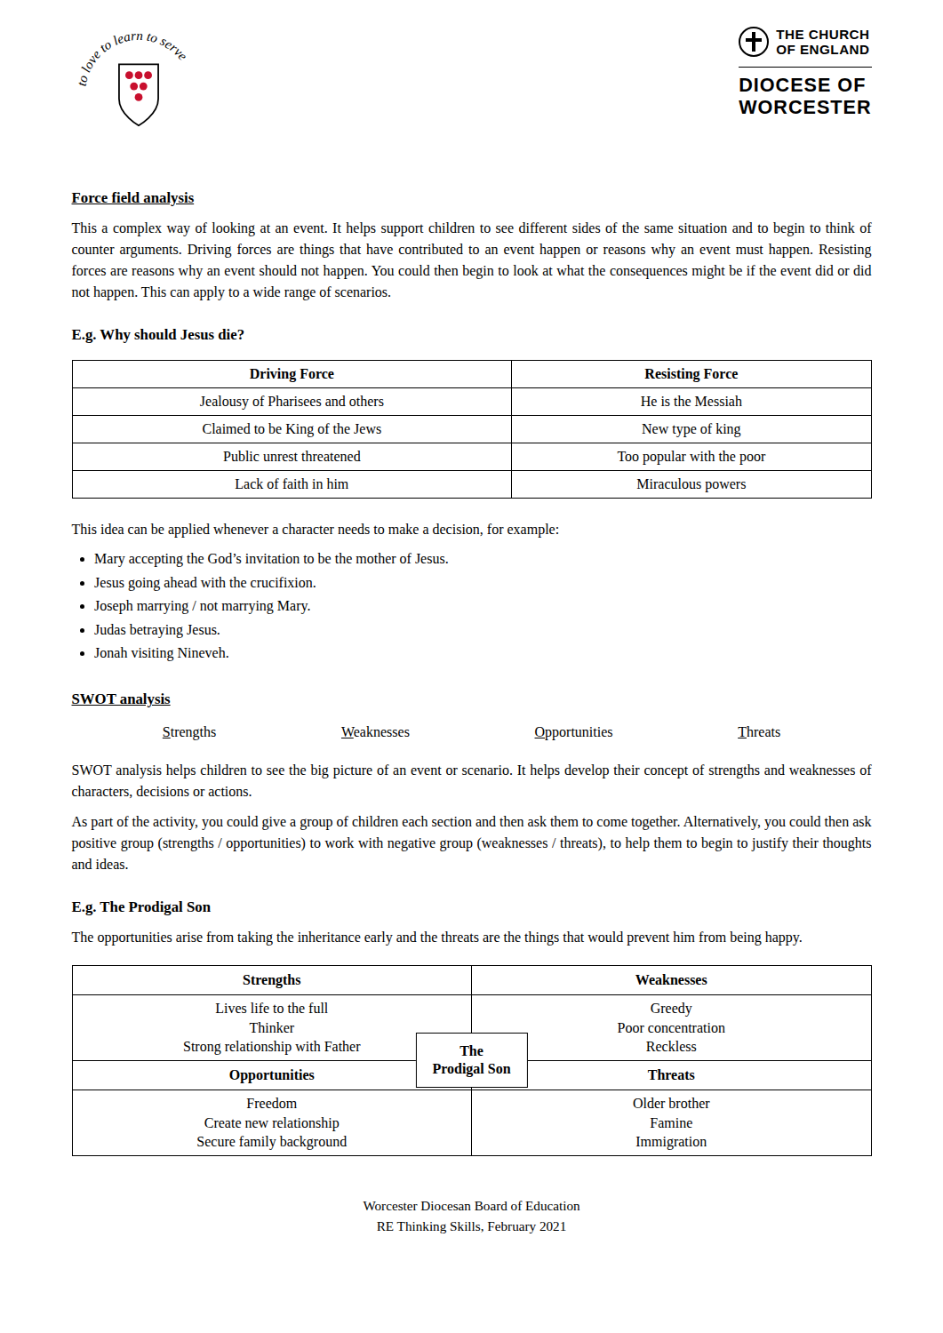to love to learn to serve
THE CHURCH
OF ENGLAND
DIOCESE OF
WORCESTER
Force field analysis
This a complex way of looking at an event. It helps support children to see different sides of the same situation and to begin to think of counter arguments. Driving forces are things that have contributed to an event happen or reasons why an event must happen. Resisting forces are reasons why an event should not happen. You could then begin to look at what the consequences might be if the event did or did not happen. This can apply to a wide range of scenarios.
E.g. Why should Jesus die?
| Driving Force | Resisting Force |
| --- | --- |
| Jealousy of Pharisees and others | He is the Messiah |
| Claimed to be King of the Jews | New type of king |
| Public unrest threatened | Too popular with the poor |
| Lack of faith in him | Miraculous powers |
This idea can be applied whenever a character needs to make a decision, for example:
Mary accepting the God’s invitation to be the mother of Jesus.
Jesus going ahead with the crucifixion.
Joseph marrying / not marrying Mary.
Judas betraying Jesus.
Jonah visiting Nineveh.
SWOT analysis
Strengths Weaknesses Opportunities Threats
SWOT analysis helps children to see the big picture of an event or scenario. It helps develop their concept of strengths and weaknesses of characters, decisions or actions.
As part of the activity, you could give a group of children each section and then ask them to come together. Alternatively, you could then ask positive group (strengths / opportunities) to work with negative group (weaknesses / threats), to help them to begin to justify their thoughts and ideas.
E.g. The Prodigal Son
The opportunities arise from taking the inheritance early and the threats are the things that would prevent him from being happy.
| Strengths | Weaknesses |
| --- | --- |
| Lives life to the full Thinker Strong relationship with Father | Greedy Poor concentration Reckless |
| Opportunities | Threats |
| Freedom Create new relationship Secure family background | Older brother Famine Immigration |
The
Prodigal Son
Worcester Diocesan Board of Education
RE Thinking Skills, February 2021